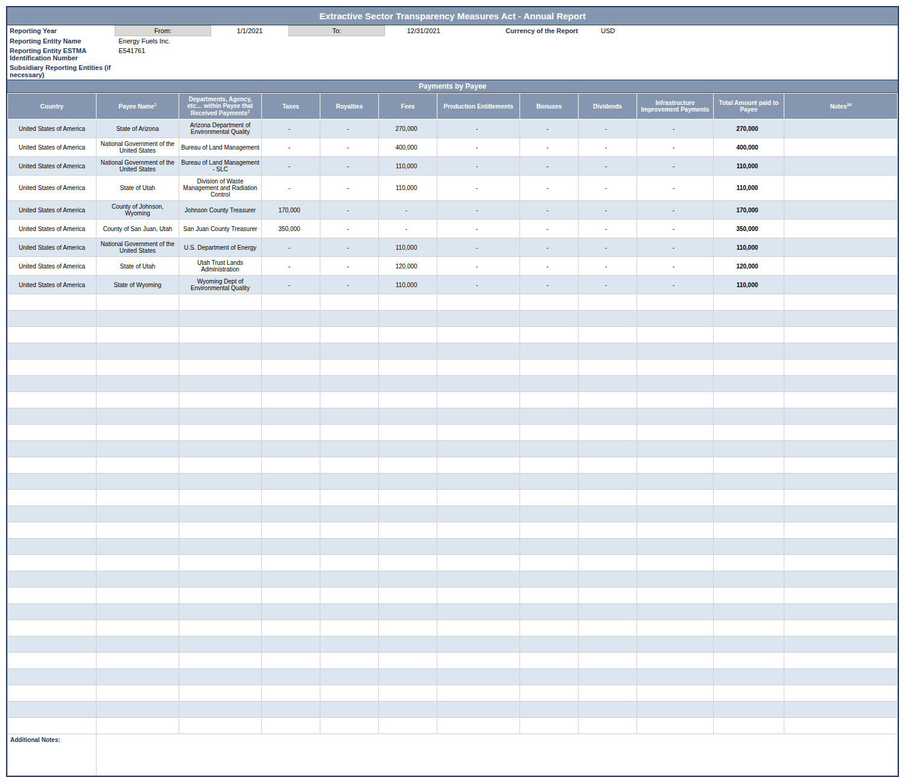Extractive Sector Transparency Measures Act - Annual Report
| Reporting Year | From: | 1/1/2021 | To: | 12/31/2021 | | Currency of the Report | USD | |
| Reporting Entity Name | Energy Fuels Inc. | |
| Reporting Entity ESTMA Identification Number | E541761 | |
| Subsidiary Reporting Entities (if necessary) | |
Payments by Payee
| Country | Payee Name 1 | Departments, Agency, etc… within Payee that Received Payments 2 | Taxes | Royalties | Fees | Production Entitlements | Bonuses | Dividends | Infrastructure Improvement Payments | Total Amount paid to Payee | Notes 34 |
| --- | --- | --- | --- | --- | --- | --- | --- | --- | --- | --- | --- |
| United States of America | State of Arizona | Arizona Department of Environmental Quality | - | - | 270,000 | - | - | - | - | 270,000 | |
| United States of America | National Government of the United States | Bureau of Land Management | - | - | 400,000 | - | - | - | - | 400,000 | |
| United States of America | National Government of the United States | Bureau of Land Management - SLC | - | - | 110,000 | - | - | - | - | 110,000 | |
| United States of America | State of Utah | Division of Waste Management and Radiation Control | - | - | 110,000 | - | - | - | - | 110,000 | |
| United States of America | County of Johnson, Wyoming | Johnson County Treasurer | 170,000 | - | - | - | - | - | - | 170,000 | |
| United States of America | County of San Juan, Utah | San Juan County Treasurer | 350,000 | - | - | - | - | - | - | 350,000 | |
| United States of America | National Government of the United States | U.S. Department of Energy | - | - | 110,000 | - | - | - | - | 110,000 | |
| United States of America | State of Utah | Utah Trust Lands Administration | - | - | 120,000 | - | - | - | - | 120,000 | |
| United States of America | State of Wyoming | Wyoming Dept of Environmental Quality | - | - | 110,000 | - | - | - | - | 110,000 | |
| Additional Notes: | |